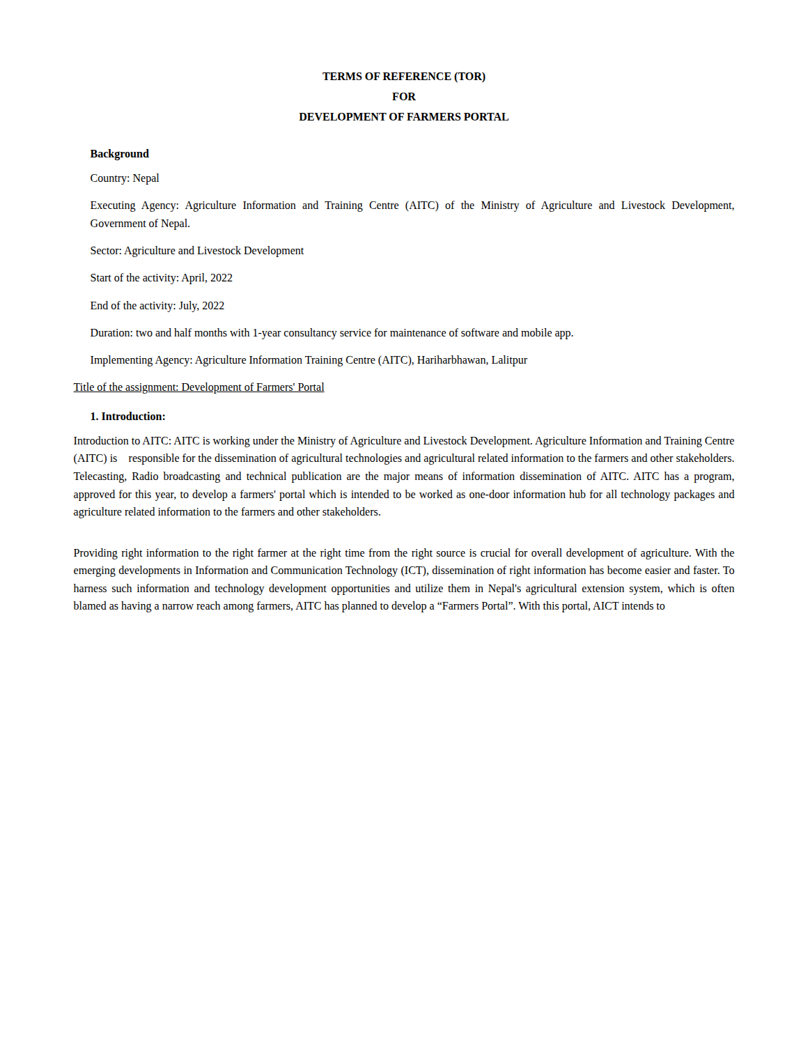TERMS OF REFERENCE (TOR)
FOR
DEVELOPMENT OF FARMERS PORTAL
Background
Country: Nepal
Executing Agency: Agriculture Information and Training Centre (AITC) of the Ministry of Agriculture and Livestock Development, Government of Nepal.
Sector: Agriculture and Livestock Development
Start of the activity: April, 2022
End of the activity: July, 2022
Duration: two and half months with 1-year consultancy service for maintenance of software and mobile app.
Implementing Agency: Agriculture Information Training Centre (AITC), Hariharbhawan, Lalitpur
Title of the assignment: Development of Farmers' Portal
1. Introduction:
Introduction to AITC: AITC is working under the Ministry of Agriculture and Livestock Development. Agriculture Information and Training Centre (AITC) is responsible for the dissemination of agricultural technologies and agricultural related information to the farmers and other stakeholders. Telecasting, Radio broadcasting and technical publication are the major means of information dissemination of AITC. AITC has a program, approved for this year, to develop a farmers' portal which is intended to be worked as one-door information hub for all technology packages and agriculture related information to the farmers and other stakeholders.
Providing right information to the right farmer at the right time from the right source is crucial for overall development of agriculture. With the emerging developments in Information and Communication Technology (ICT), dissemination of right information has become easier and faster. To harness such information and technology development opportunities and utilize them in Nepal's agricultural extension system, which is often blamed as having a narrow reach among farmers, AITC has planned to develop a “Farmers Portal”. With this portal, AICT intends to